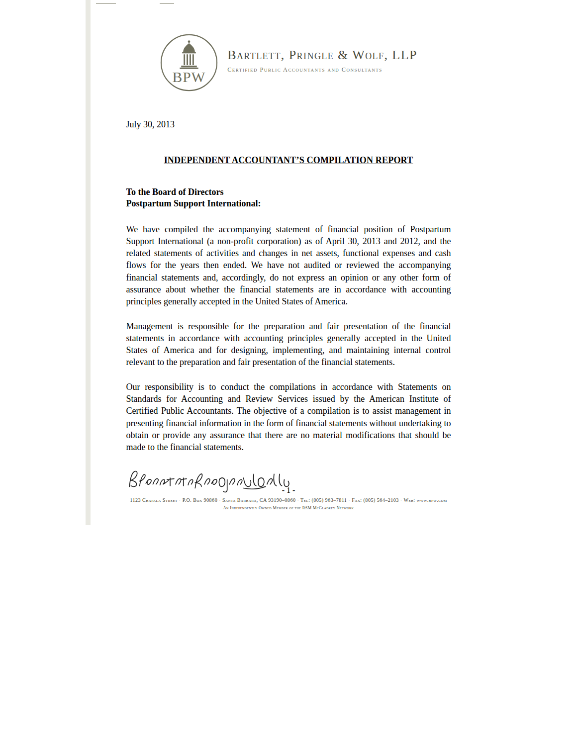BPW
Bartlett, Pringle & Wolf, LLP
Certified Public Accountants and Consultants
July 30, 2013
INDEPENDENT ACCOUNTANT’S COMPILATION REPORT
To the Board of Directors
Postpartum Support International:
We have compiled the accompanying statement of financial position of Postpartum Support International (a non-profit corporation) as of April 30, 2013 and 2012, and the related statements of activities and changes in net assets, functional expenses and cash flows for the years then ended. We have not audited or reviewed the accompanying financial statements and, accordingly, do not express an opinion or any other form of assurance about whether the financial statements are in accordance with accounting principles generally accepted in the United States of America.
Management is responsible for the preparation and fair presentation of the financial statements in accordance with accounting principles generally accepted in the United States of America and for designing, implementing, and maintaining internal control relevant to the preparation and fair presentation of the financial statements.
Our responsibility is to conduct the compilations in accordance with Statements on Standards for Accounting and Review Services issued by the American Institute of Certified Public Accountants. The objective of a compilation is to assist management in presenting financial information in the form of financial statements without undertaking to obtain or provide any assurance that there are no material modifications that should be made to the financial statements.
- 1 -
1123 Chapala Street · P.O. Box 90860 · Santa Barbara, CA 93190–0860 · Tel: (805) 963–7811 · Fax: (805) 564–2103 · Web: www.bpw.com
An Independently Owned Member of the RSM McGladrey Network